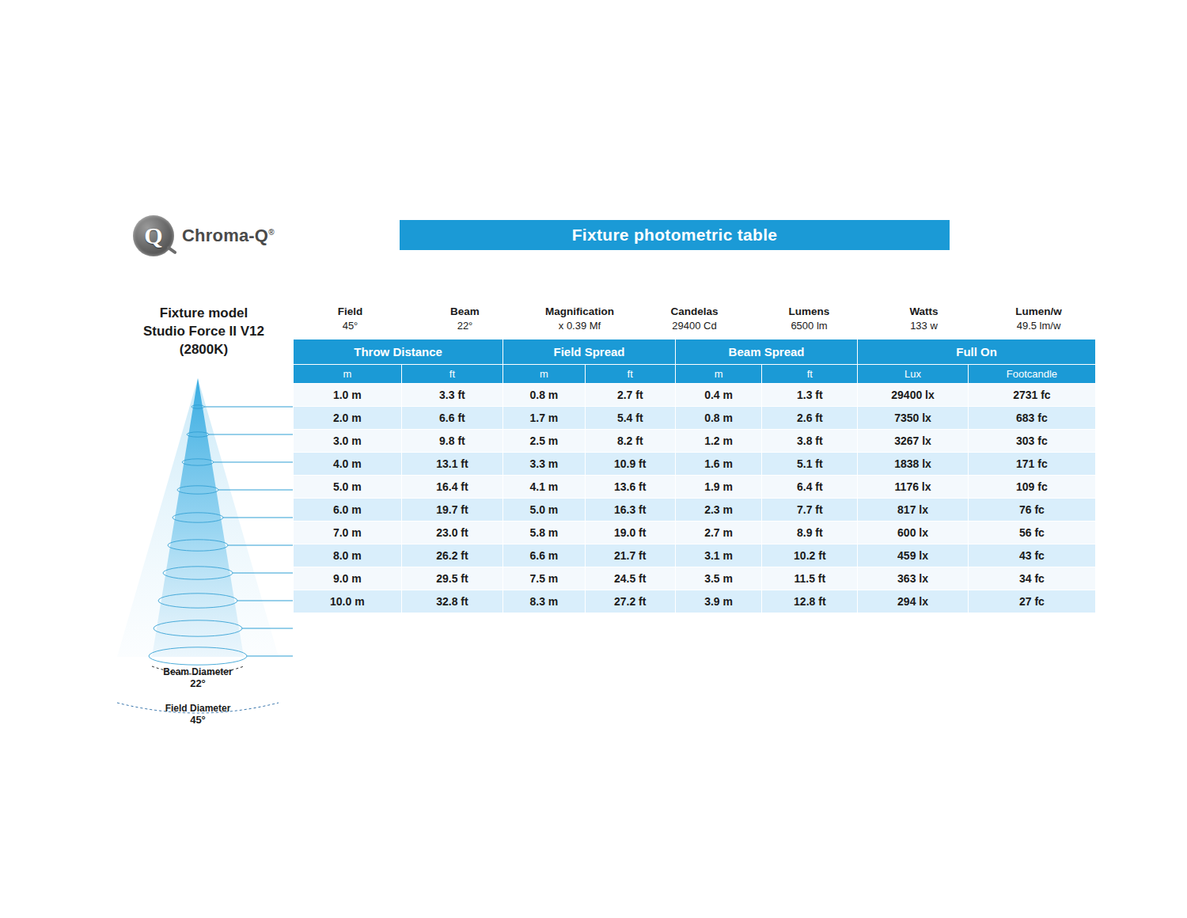Chroma-Q®
Fixture photometric table
Fixture model
Studio Force II V12
(2800K)
Beam Diameter22°
Field Diameter45°
Field45°
Beam22°
Magnificationx 0.39 Mf
Candelas29400 Cd
Lumens6500 lm
Watts133 w
Lumen/w49.5 lm/w
| Throw Distance | Field Spread | Beam Spread | Full On |
| --- | --- | --- | --- |
| m | ft | m | ft | m | ft | Lux | Footcandle |
| 1.0 m | 3.3 ft | 0.8 m | 2.7 ft | 0.4 m | 1.3 ft | 29400 lx | 2731 fc |
| 2.0 m | 6.6 ft | 1.7 m | 5.4 ft | 0.8 m | 2.6 ft | 7350 lx | 683 fc |
| 3.0 m | 9.8 ft | 2.5 m | 8.2 ft | 1.2 m | 3.8 ft | 3267 lx | 303 fc |
| 4.0 m | 13.1 ft | 3.3 m | 10.9 ft | 1.6 m | 5.1 ft | 1838 lx | 171 fc |
| 5.0 m | 16.4 ft | 4.1 m | 13.6 ft | 1.9 m | 6.4 ft | 1176 lx | 109 fc |
| 6.0 m | 19.7 ft | 5.0 m | 16.3 ft | 2.3 m | 7.7 ft | 817 lx | 76 fc |
| 7.0 m | 23.0 ft | 5.8 m | 19.0 ft | 2.7 m | 8.9 ft | 600 lx | 56 fc |
| 8.0 m | 26.2 ft | 6.6 m | 21.7 ft | 3.1 m | 10.2 ft | 459 lx | 43 fc |
| 9.0 m | 29.5 ft | 7.5 m | 24.5 ft | 3.5 m | 11.5 ft | 363 lx | 34 fc |
| 10.0 m | 32.8 ft | 8.3 m | 27.2 ft | 3.9 m | 12.8 ft | 294 lx | 27 fc |